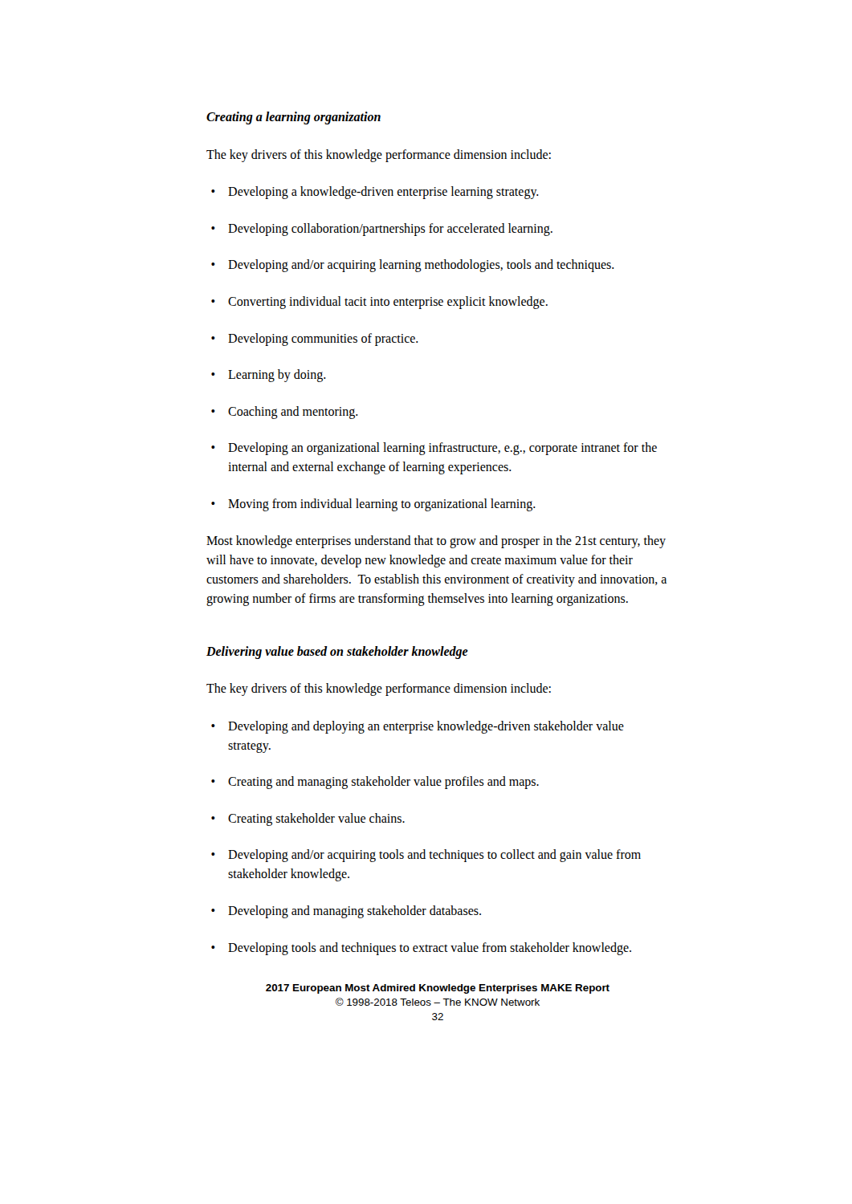Creating a learning organization
The key drivers of this knowledge performance dimension include:
Developing a knowledge-driven enterprise learning strategy.
Developing collaboration/partnerships for accelerated learning.
Developing and/or acquiring learning methodologies, tools and techniques.
Converting individual tacit into enterprise explicit knowledge.
Developing communities of practice.
Learning by doing.
Coaching and mentoring.
Developing an organizational learning infrastructure, e.g., corporate intranet for the internal and external exchange of learning experiences.
Moving from individual learning to organizational learning.
Most knowledge enterprises understand that to grow and prosper in the 21st century, they will have to innovate, develop new knowledge and create maximum value for their customers and shareholders. To establish this environment of creativity and innovation, a growing number of firms are transforming themselves into learning organizations.
Delivering value based on stakeholder knowledge
The key drivers of this knowledge performance dimension include:
Developing and deploying an enterprise knowledge-driven stakeholder value strategy.
Creating and managing stakeholder value profiles and maps.
Creating stakeholder value chains.
Developing and/or acquiring tools and techniques to collect and gain value from stakeholder knowledge.
Developing and managing stakeholder databases.
Developing tools and techniques to extract value from stakeholder knowledge.
2017 European Most Admired Knowledge Enterprises MAKE Report
© 1998-2018 Teleos – The KNOW Network
32